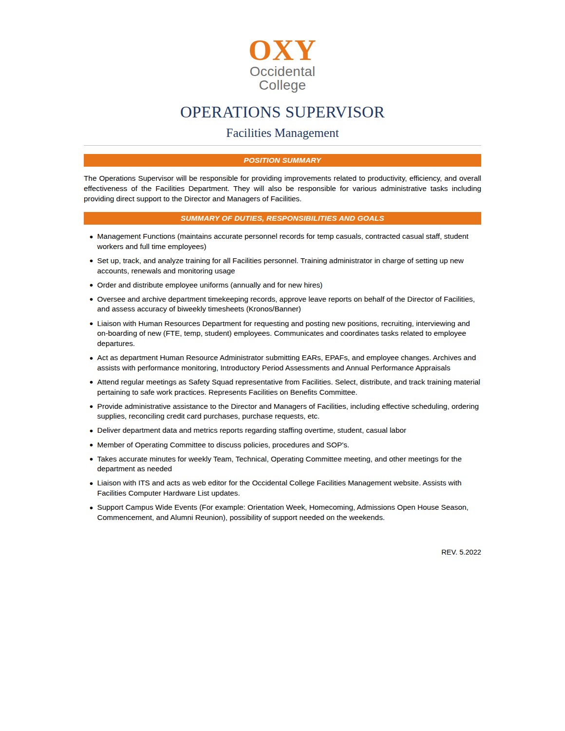OXY Occidental College
OPERATIONS SUPERVISOR
Facilities Management
POSITION SUMMARY
The Operations Supervisor will be responsible for providing improvements related to productivity, efficiency, and overall effectiveness of the Facilities Department. They will also be responsible for various administrative tasks including providing direct support to the Director and Managers of Facilities.
SUMMARY OF DUTIES, RESPONSIBILITIES AND GOALS
Management Functions (maintains accurate personnel records for temp casuals, contracted casual staff, student workers and full time employees)
Set up, track, and analyze training for all Facilities personnel. Training administrator in charge of setting up new accounts, renewals and monitoring usage
Order and distribute employee uniforms (annually and for new hires)
Oversee and archive department timekeeping records, approve leave reports on behalf of the Director of Facilities, and assess accuracy of biweekly timesheets (Kronos/Banner)
Liaison with Human Resources Department for requesting and posting new positions, recruiting, interviewing and on-boarding of new (FTE, temp, student) employees. Communicates and coordinates tasks related to employee departures.
Act as department Human Resource Administrator submitting EARs, EPAFs, and employee changes. Archives and assists with performance monitoring, Introductory Period Assessments and Annual Performance Appraisals
Attend regular meetings as Safety Squad representative from Facilities. Select, distribute, and track training material pertaining to safe work practices. Represents Facilities on Benefits Committee.
Provide administrative assistance to the Director and Managers of Facilities, including effective scheduling, ordering supplies, reconciling credit card purchases, purchase requests, etc.
Deliver department data and metrics reports regarding staffing overtime, student, casual labor
Member of Operating Committee to discuss policies, procedures and SOP's.
Takes accurate minutes for weekly Team, Technical, Operating Committee meeting, and other meetings for the department as needed
Liaison with ITS and acts as web editor for the Occidental College Facilities Management website. Assists with Facilities Computer Hardware List updates.
Support Campus Wide Events (For example: Orientation Week, Homecoming, Admissions Open House Season, Commencement, and Alumni Reunion), possibility of support needed on the weekends.
REV. 5.2022